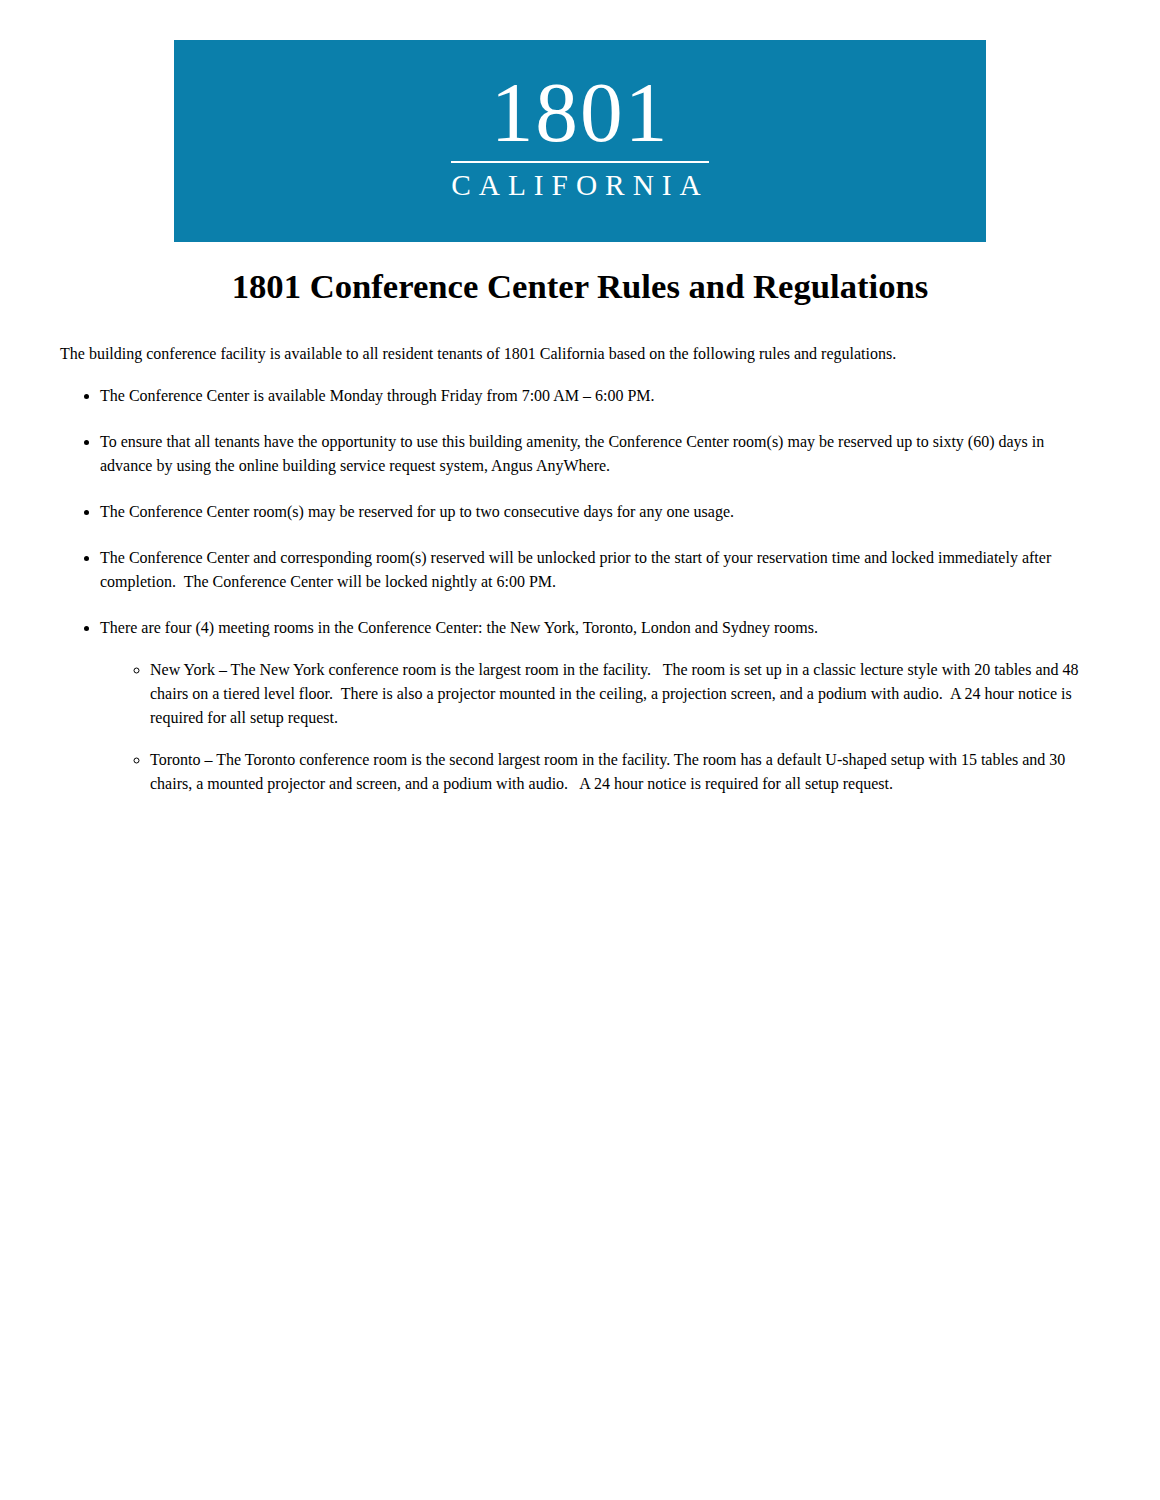1801 CALIFORNIA
1801 Conference Center Rules and Regulations
The building conference facility is available to all resident tenants of 1801 California based on the following rules and regulations.
The Conference Center is available Monday through Friday from 7:00 AM – 6:00 PM.
To ensure that all tenants have the opportunity to use this building amenity, the Conference Center room(s) may be reserved up to sixty (60) days in advance by using the online building service request system, Angus AnyWhere.
The Conference Center room(s) may be reserved for up to two consecutive days for any one usage.
The Conference Center and corresponding room(s) reserved will be unlocked prior to the start of your reservation time and locked immediately after completion. The Conference Center will be locked nightly at 6:00 PM.
There are four (4) meeting rooms in the Conference Center: the New York, Toronto, London and Sydney rooms.
New York – The New York conference room is the largest room in the facility. The room is set up in a classic lecture style with 20 tables and 48 chairs on a tiered level floor. There is also a projector mounted in the ceiling, a projection screen, and a podium with audio. A 24 hour notice is required for all setup request.
Toronto – The Toronto conference room is the second largest room in the facility. The room has a default U-shaped setup with 15 tables and 30 chairs, a mounted projector and screen, and a podium with audio. A 24 hour notice is required for all setup request.